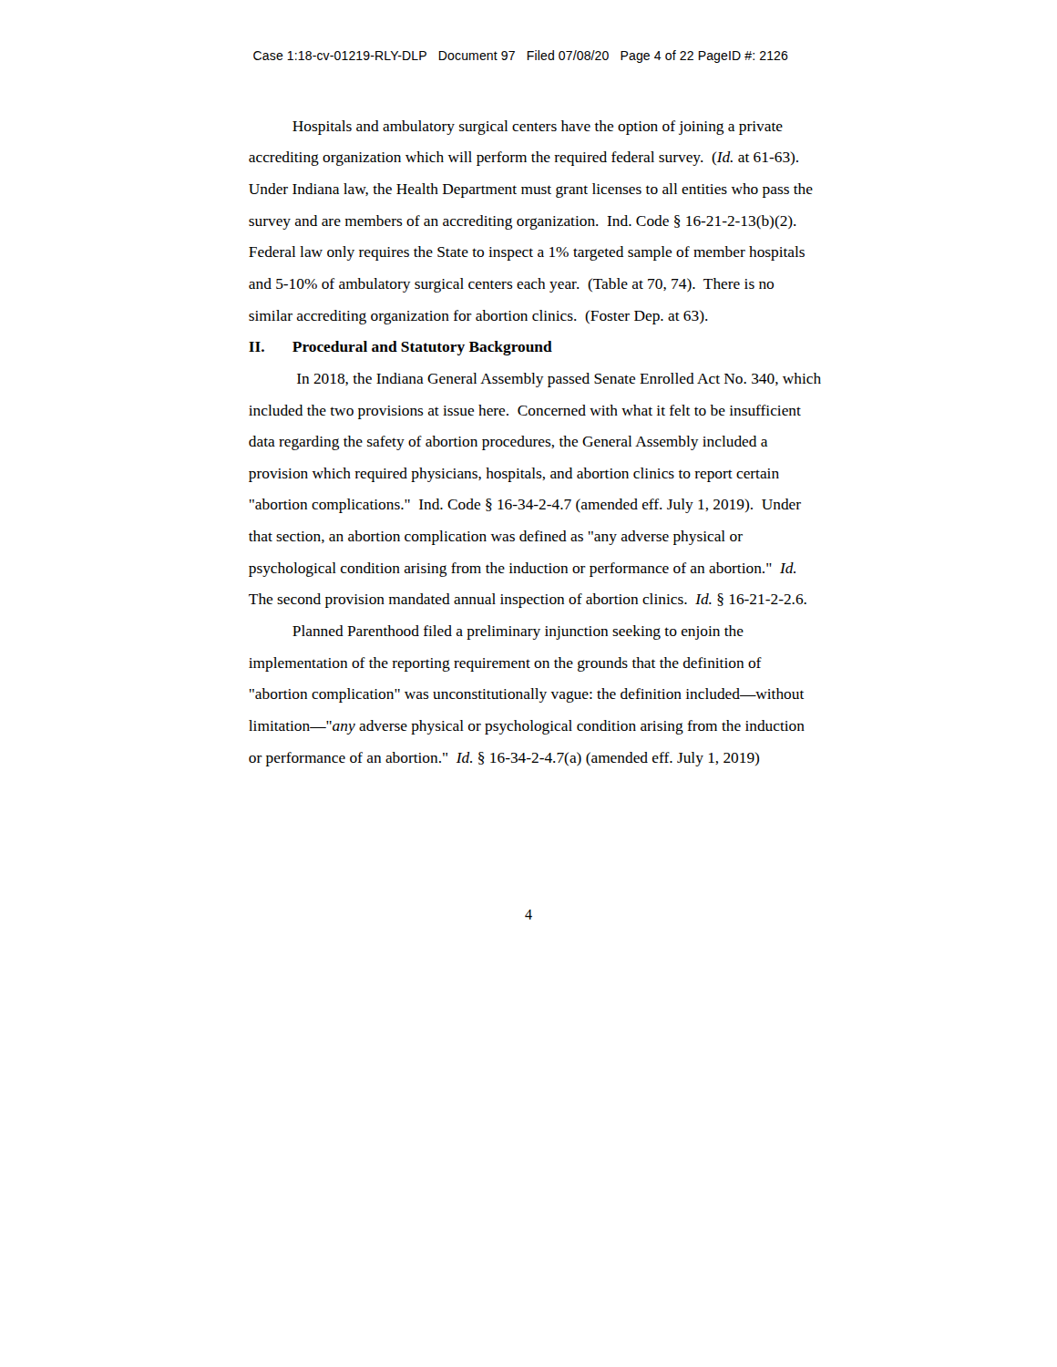Case 1:18-cv-01219-RLY-DLP Document 97 Filed 07/08/20 Page 4 of 22 PageID #: 2126
Hospitals and ambulatory surgical centers have the option of joining a private accrediting organization which will perform the required federal survey. (Id. at 61-63). Under Indiana law, the Health Department must grant licenses to all entities who pass the survey and are members of an accrediting organization. Ind. Code § 16-21-2-13(b)(2). Federal law only requires the State to inspect a 1% targeted sample of member hospitals and 5-10% of ambulatory surgical centers each year. (Table at 70, 74). There is no similar accrediting organization for abortion clinics. (Foster Dep. at 63).
II. Procedural and Statutory Background
In 2018, the Indiana General Assembly passed Senate Enrolled Act No. 340, which included the two provisions at issue here. Concerned with what it felt to be insufficient data regarding the safety of abortion procedures, the General Assembly included a provision which required physicians, hospitals, and abortion clinics to report certain "abortion complications." Ind. Code § 16-34-2-4.7 (amended eff. July 1, 2019). Under that section, an abortion complication was defined as "any adverse physical or psychological condition arising from the induction or performance of an abortion." Id. The second provision mandated annual inspection of abortion clinics. Id. § 16-21-2-2.6.
Planned Parenthood filed a preliminary injunction seeking to enjoin the implementation of the reporting requirement on the grounds that the definition of "abortion complication" was unconstitutionally vague: the definition included—without limitation—"any adverse physical or psychological condition arising from the induction or performance of an abortion." Id. § 16-34-2-4.7(a) (amended eff. July 1, 2019)
4